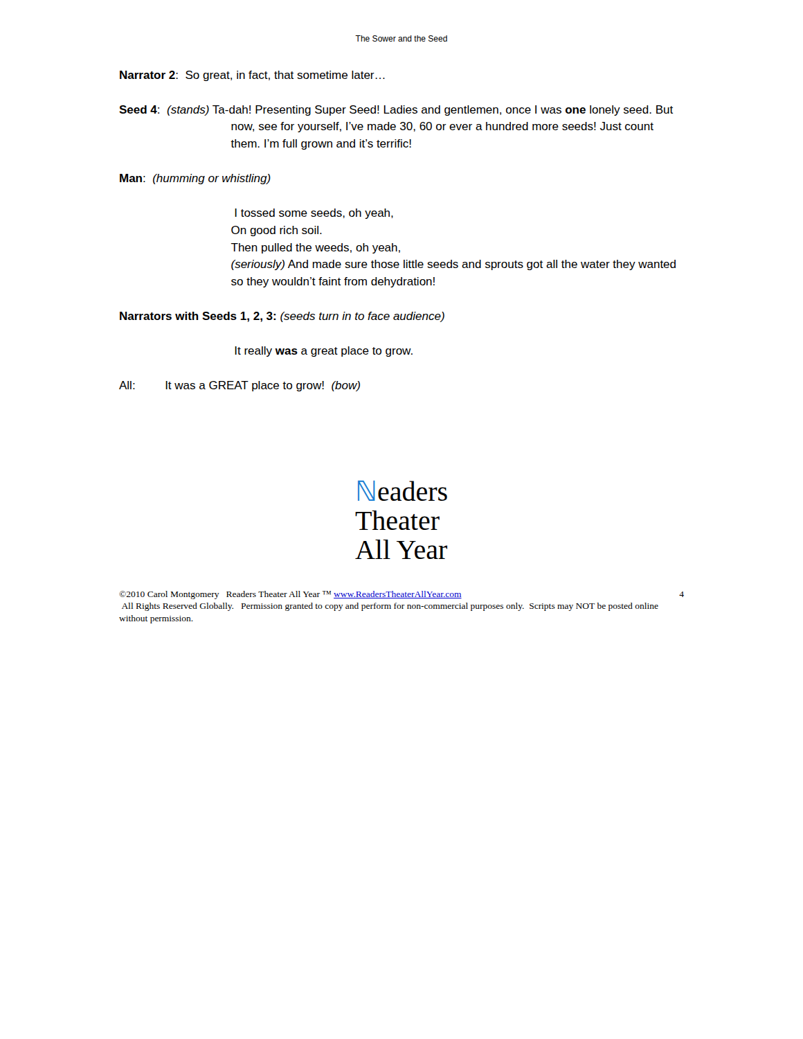The Sower and the Seed
Narrator 2: So great, in fact, that sometime later…
Seed 4: (stands) Ta-dah! Presenting Super Seed! Ladies and gentlemen, once I was one lonely seed. But now, see for yourself, I’ve made 30, 60 or ever a hundred more seeds! Just count them. I’m full grown and it’s terrific!
Man: (humming or whistling)
I tossed some seeds, oh yeah,
On good rich soil.
Then pulled the weeds, oh yeah,
(seriously) And made sure those little seeds and sprouts got all the water they wanted so they wouldn’t faint from dehydration!
Narrators with Seeds 1, 2, 3: (seeds turn in to face audience)
It really was a great place to grow.
All: It was a GREAT place to grow! (bow)
ℕeaders
Theater
All Year
4 ©2010 Carol Montgomery Readers Theater All Year ™ www.ReadersTheaterAllYear.com
All Rights Reserved Globally. Permission granted to copy and perform for non-commercial purposes only. Scripts may NOT be posted online without permission.